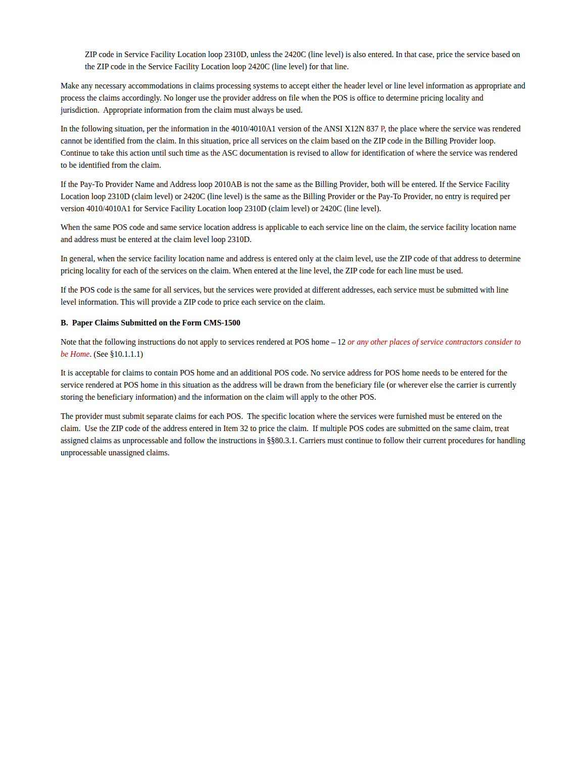ZIP code in Service Facility Location loop 2310D, unless the 2420C (line level) is also entered. In that case, price the service based on the ZIP code in the Service Facility Location loop 2420C (line level) for that line.
Make any necessary accommodations in claims processing systems to accept either the header level or line level information as appropriate and process the claims accordingly. No longer use the provider address on file when the POS is office to determine pricing locality and jurisdiction. Appropriate information from the claim must always be used.
In the following situation, per the information in the 4010/4010A1 version of the ANSI X12N 837 P, the place where the service was rendered cannot be identified from the claim. In this situation, price all services on the claim based on the ZIP code in the Billing Provider loop. Continue to take this action until such time as the ASC documentation is revised to allow for identification of where the service was rendered to be identified from the claim.
If the Pay-To Provider Name and Address loop 2010AB is not the same as the Billing Provider, both will be entered. If the Service Facility Location loop 2310D (claim level) or 2420C (line level) is the same as the Billing Provider or the Pay-To Provider, no entry is required per version 4010/4010A1 for Service Facility Location loop 2310D (claim level) or 2420C (line level).
When the same POS code and same service location address is applicable to each service line on the claim, the service facility location name and address must be entered at the claim level loop 2310D.
In general, when the service facility location name and address is entered only at the claim level, use the ZIP code of that address to determine pricing locality for each of the services on the claim. When entered at the line level, the ZIP code for each line must be used.
If the POS code is the same for all services, but the services were provided at different addresses, each service must be submitted with line level information. This will provide a ZIP code to price each service on the claim.
B. Paper Claims Submitted on the Form CMS-1500
Note that the following instructions do not apply to services rendered at POS home – 12 or any other places of service contractors consider to be Home. (See §10.1.1.1)
It is acceptable for claims to contain POS home and an additional POS code. No service address for POS home needs to be entered for the service rendered at POS home in this situation as the address will be drawn from the beneficiary file (or wherever else the carrier is currently storing the beneficiary information) and the information on the claim will apply to the other POS.
The provider must submit separate claims for each POS. The specific location where the services were furnished must be entered on the claim. Use the ZIP code of the address entered in Item 32 to price the claim. If multiple POS codes are submitted on the same claim, treat assigned claims as unprocessable and follow the instructions in §§80.3.1. Carriers must continue to follow their current procedures for handling unprocessable unassigned claims.